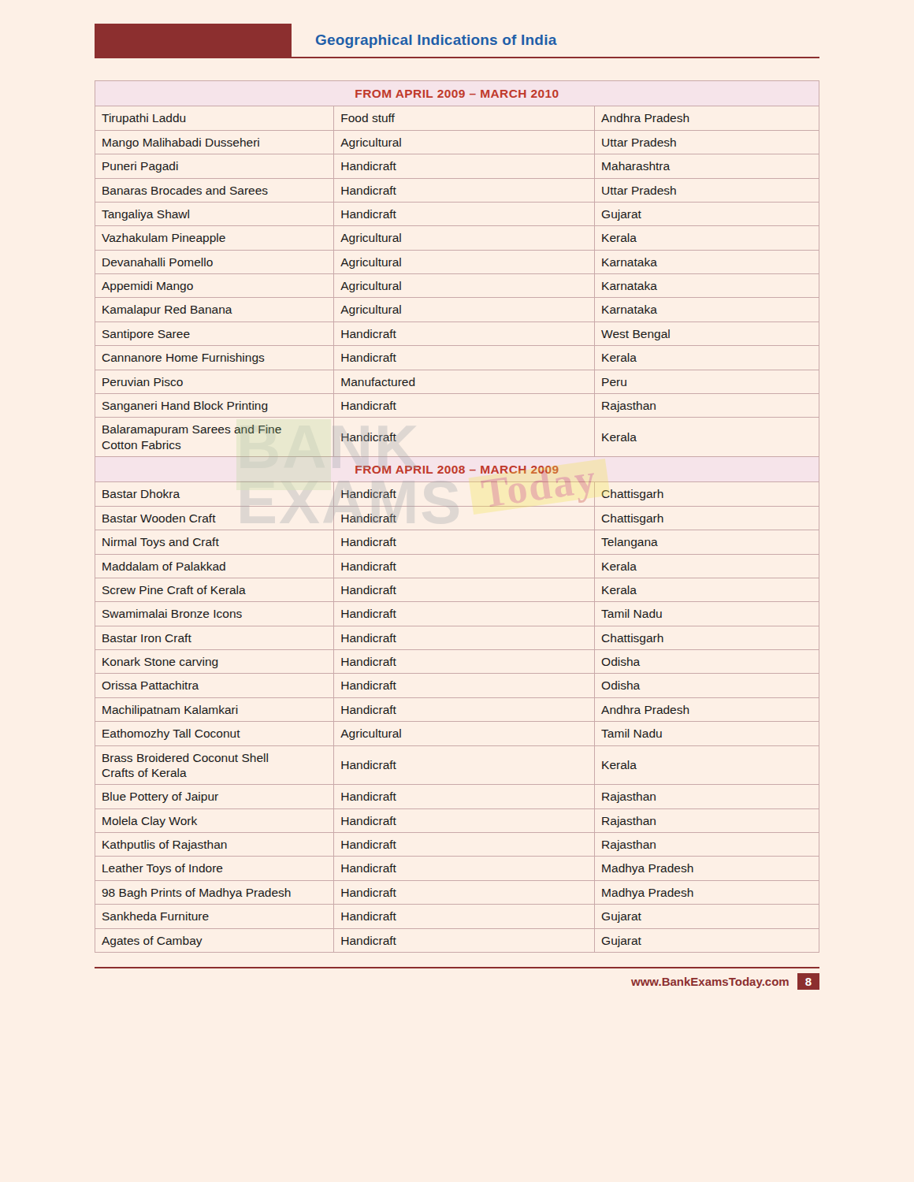Geographical Indications of India
BANK
EXAMSToday
| FROM APRIL 2009 – MARCH 2010 |
| Tirupathi Laddu | Food stuff | Andhra Pradesh |
| Mango Malihabadi Dusseheri | Agricultural | Uttar Pradesh |
| Puneri Pagadi | Handicraft | Maharashtra |
| Banaras Brocades and Sarees | Handicraft | Uttar Pradesh |
| Tangaliya Shawl | Handicraft | Gujarat |
| Vazhakulam Pineapple | Agricultural | Kerala |
| Devanahalli Pomello | Agricultural | Karnataka |
| Appemidi Mango | Agricultural | Karnataka |
| Kamalapur Red Banana | Agricultural | Karnataka |
| Santipore Saree | Handicraft | West Bengal |
| Cannanore Home Furnishings | Handicraft | Kerala |
| Peruvian Pisco | Manufactured | Peru |
| Sanganeri Hand Block Printing | Handicraft | Rajasthan |
| Balaramapuram Sarees and Fine Cotton Fabrics | Handicraft | Kerala |
| FROM APRIL 2008 – MARCH 2009 |
| Bastar Dhokra | Handicraft | Chattisgarh |
| Bastar Wooden Craft | Handicraft | Chattisgarh |
| Nirmal Toys and Craft | Handicraft | Telangana |
| Maddalam of Palakkad | Handicraft | Kerala |
| Screw Pine Craft of Kerala | Handicraft | Kerala |
| Swamimalai Bronze Icons | Handicraft | Tamil Nadu |
| Bastar Iron Craft | Handicraft | Chattisgarh |
| Konark Stone carving | Handicraft | Odisha |
| Orissa Pattachitra | Handicraft | Odisha |
| Machilipatnam Kalamkari | Handicraft | Andhra Pradesh |
| Eathomozhy Tall Coconut | Agricultural | Tamil Nadu |
| Brass Broidered Coconut Shell Crafts of Kerala | Handicraft | Kerala |
| Blue Pottery of Jaipur | Handicraft | Rajasthan |
| Molela Clay Work | Handicraft | Rajasthan |
| Kathputlis of Rajasthan | Handicraft | Rajasthan |
| Leather Toys of Indore | Handicraft | Madhya Pradesh |
| 98 Bagh Prints of Madhya Pradesh | Handicraft | Madhya Pradesh |
| Sankheda Furniture | Handicraft | Gujarat |
| Agates of Cambay | Handicraft | Gujarat |
www.BankExamsToday.com
8